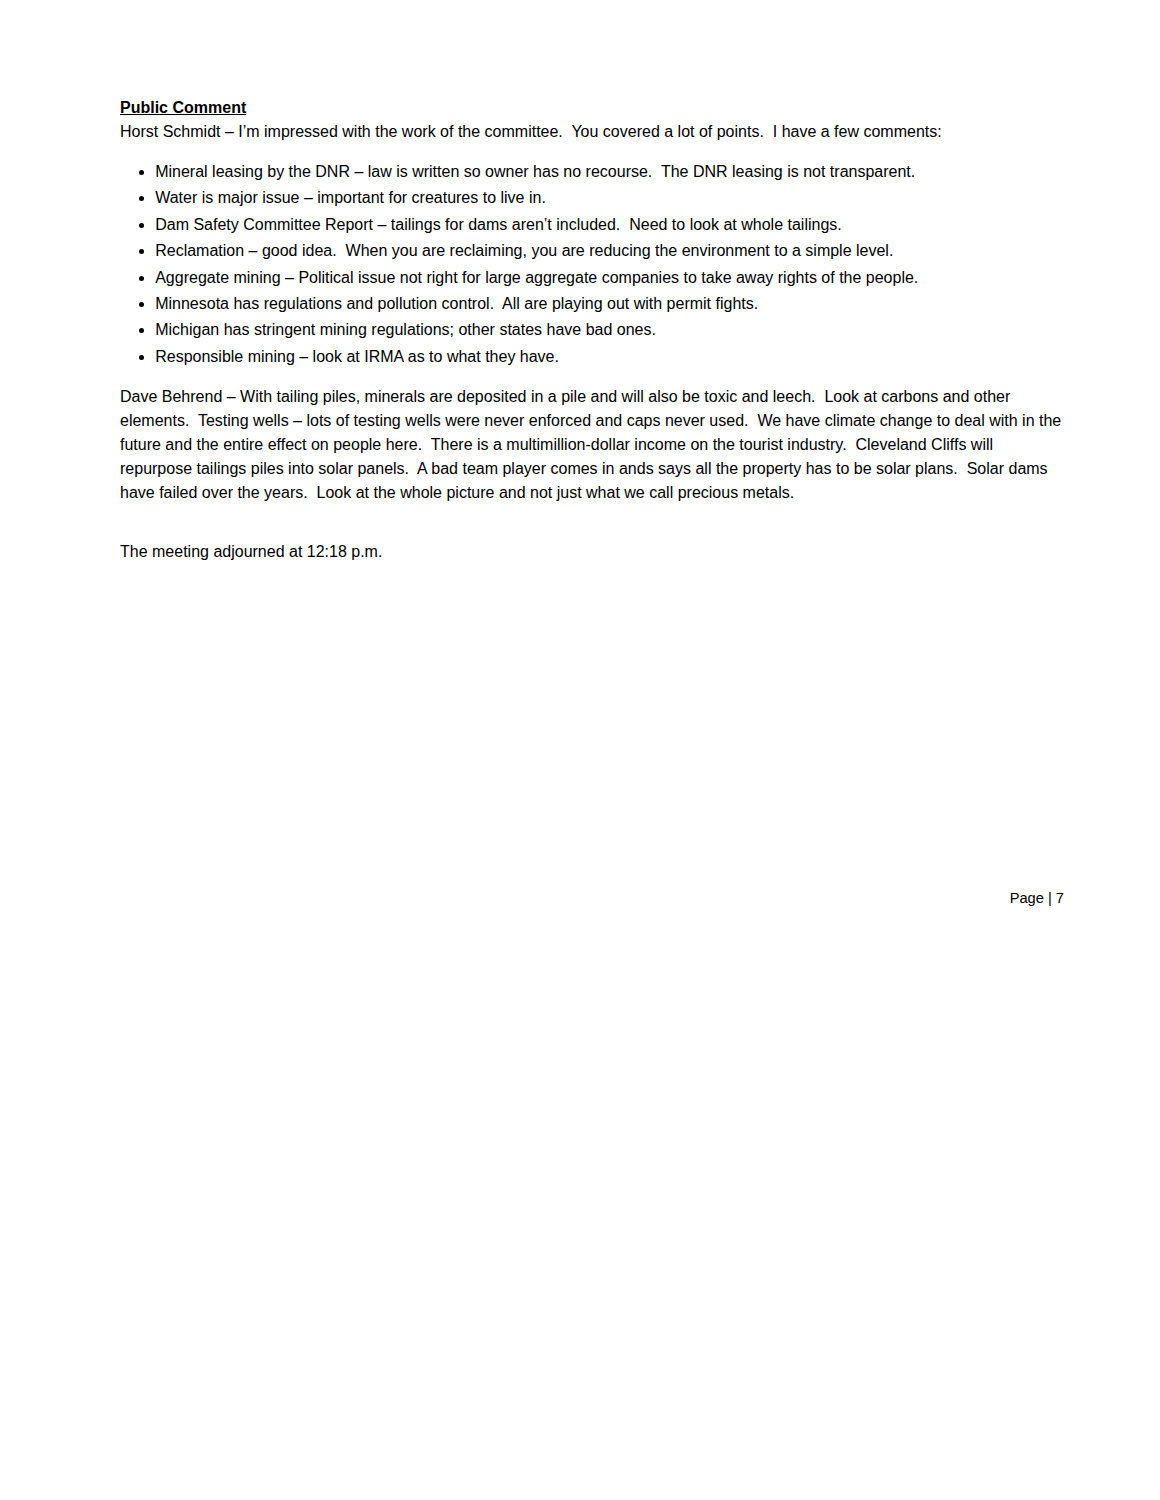Public Comment
Horst Schmidt – I’m impressed with the work of the committee. You covered a lot of points. I have a few comments:
Mineral leasing by the DNR – law is written so owner has no recourse. The DNR leasing is not transparent.
Water is major issue – important for creatures to live in.
Dam Safety Committee Report – tailings for dams aren’t included. Need to look at whole tailings.
Reclamation – good idea. When you are reclaiming, you are reducing the environment to a simple level.
Aggregate mining – Political issue not right for large aggregate companies to take away rights of the people.
Minnesota has regulations and pollution control. All are playing out with permit fights.
Michigan has stringent mining regulations; other states have bad ones.
Responsible mining – look at IRMA as to what they have.
Dave Behrend – With tailing piles, minerals are deposited in a pile and will also be toxic and leech. Look at carbons and other elements. Testing wells – lots of testing wells were never enforced and caps never used. We have climate change to deal with in the future and the entire effect on people here. There is a multimillion-dollar income on the tourist industry. Cleveland Cliffs will repurpose tailings piles into solar panels. A bad team player comes in ands says all the property has to be solar plans. Solar dams have failed over the years. Look at the whole picture and not just what we call precious metals.
The meeting adjourned at 12:18 p.m.
Page | 7